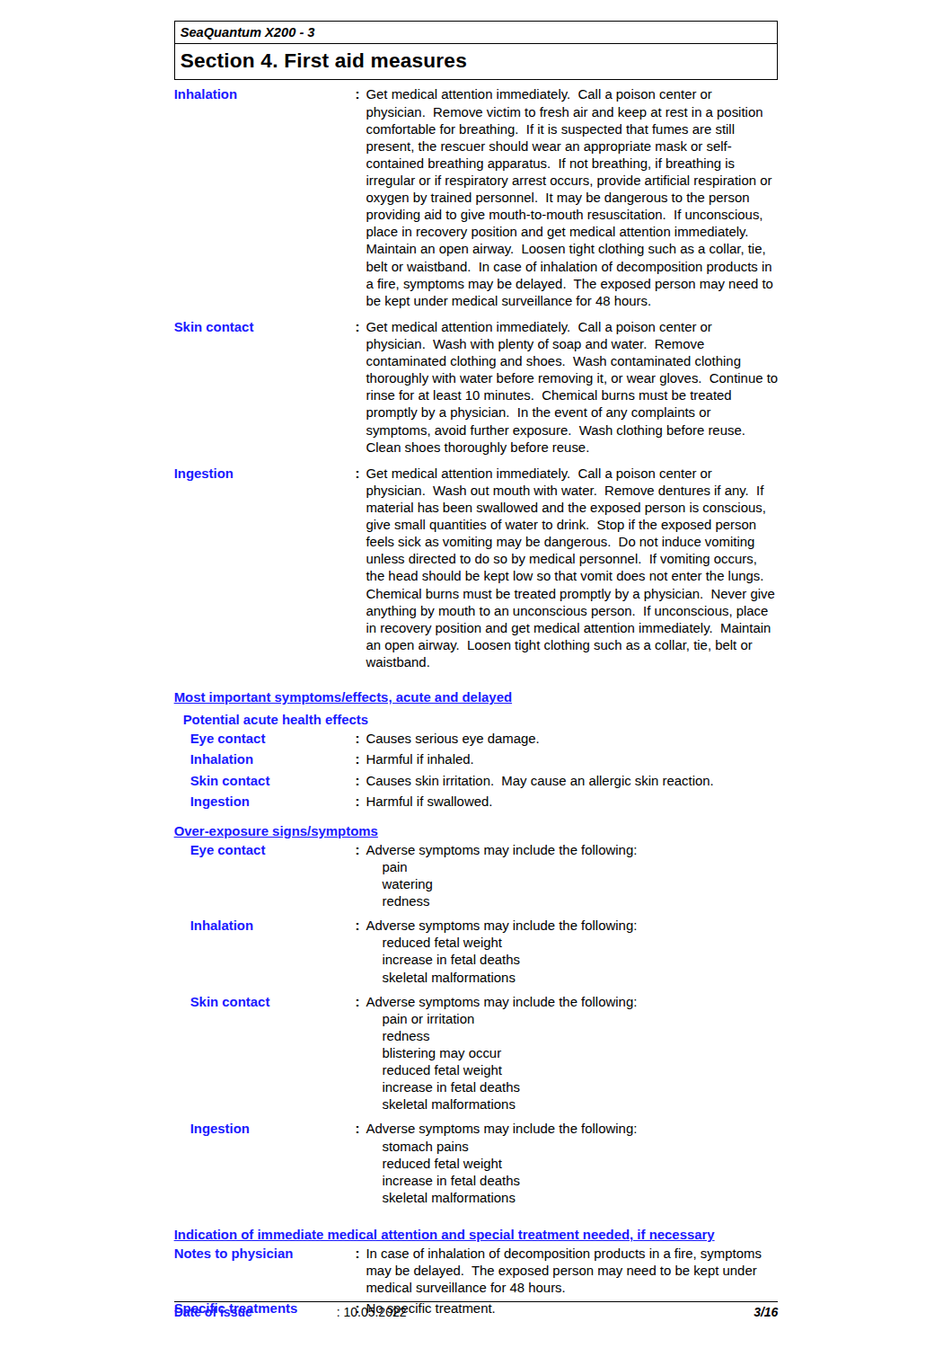SeaQuantum X200 - 3
Section 4. First aid measures
| Inhalation | : | Get medical attention immediately. Call a poison center or physician. Remove victim to fresh air and keep at rest in a position comfortable for breathing. If it is suspected that fumes are still present, the rescuer should wear an appropriate mask or self-contained breathing apparatus. If not breathing, if breathing is irregular or if respiratory arrest occurs, provide artificial respiration or oxygen by trained personnel. It may be dangerous to the person providing aid to give mouth-to-mouth resuscitation. If unconscious, place in recovery position and get medical attention immediately. Maintain an open airway. Loosen tight clothing such as a collar, tie, belt or waistband. In case of inhalation of decomposition products in a fire, symptoms may be delayed. The exposed person may need to be kept under medical surveillance for 48 hours. |
| Skin contact | : | Get medical attention immediately. Call a poison center or physician. Wash with plenty of soap and water. Remove contaminated clothing and shoes. Wash contaminated clothing thoroughly with water before removing it, or wear gloves. Continue to rinse for at least 10 minutes. Chemical burns must be treated promptly by a physician. In the event of any complaints or symptoms, avoid further exposure. Wash clothing before reuse. Clean shoes thoroughly before reuse. |
| Ingestion | : | Get medical attention immediately. Call a poison center or physician. Wash out mouth with water. Remove dentures if any. If material has been swallowed and the exposed person is conscious, give small quantities of water to drink. Stop if the exposed person feels sick as vomiting may be dangerous. Do not induce vomiting unless directed to do so by medical personnel. If vomiting occurs, the head should be kept low so that vomit does not enter the lungs. Chemical burns must be treated promptly by a physician. Never give anything by mouth to an unconscious person. If unconscious, place in recovery position and get medical attention immediately. Maintain an open airway. Loosen tight clothing such as a collar, tie, belt or waistband. |
Most important symptoms/effects, acute and delayed
Potential acute health effects
| Eye contact | : | Causes serious eye damage. |
| Inhalation | : | Harmful if inhaled. |
| Skin contact | : | Causes skin irritation. May cause an allergic skin reaction. |
| Ingestion | : | Harmful if swallowed. |
Over-exposure signs/symptoms
| Eye contact | : | Adverse symptoms may include the following: pain watering redness |
| Inhalation | : | Adverse symptoms may include the following: reduced fetal weight increase in fetal deaths skeletal malformations |
| Skin contact | : | Adverse symptoms may include the following: pain or irritation redness blistering may occur reduced fetal weight increase in fetal deaths skeletal malformations |
| Ingestion | : | Adverse symptoms may include the following: stomach pains reduced fetal weight increase in fetal deaths skeletal malformations |
Indication of immediate medical attention and special treatment needed, if necessary
| Notes to physician | : | In case of inhalation of decomposition products in a fire, symptoms may be delayed. The exposed person may need to be kept under medical surveillance for 48 hours. |
| Specific treatments | : | No specific treatment. |
Date of issue : 10.05.2022 3/16